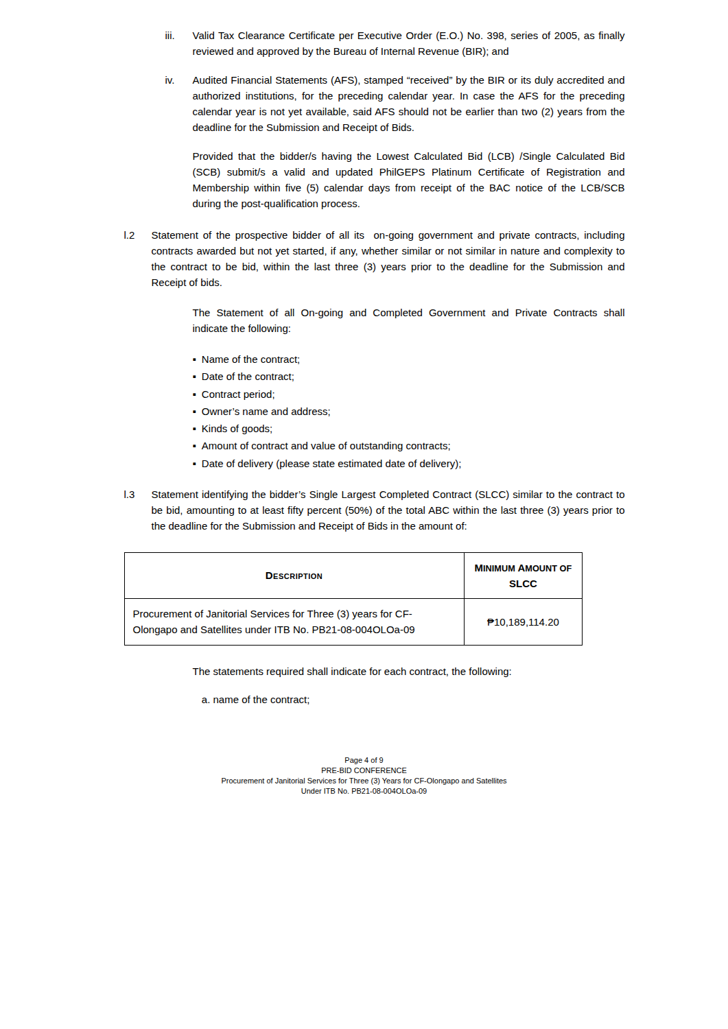iii. Valid Tax Clearance Certificate per Executive Order (E.O.) No. 398, series of 2005, as finally reviewed and approved by the Bureau of Internal Revenue (BIR); and
iv. Audited Financial Statements (AFS), stamped “received” by the BIR or its duly accredited and authorized institutions, for the preceding calendar year. In case the AFS for the preceding calendar year is not yet available, said AFS should not be earlier than two (2) years from the deadline for the Submission and Receipt of Bids.
Provided that the bidder/s having the Lowest Calculated Bid (LCB) /Single Calculated Bid (SCB) submit/s a valid and updated PhilGEPS Platinum Certificate of Registration and Membership within five (5) calendar days from receipt of the BAC notice of the LCB/SCB during the post-qualification process.
l.2
Statement of the prospective bidder of all its on-going government and private contracts, including contracts awarded but not yet started, if any, whether similar or not similar in nature and complexity to the contract to be bid, within the last three (3) years prior to the deadline for the Submission and Receipt of bids.
The Statement of all On-going and Completed Government and Private Contracts shall indicate the following:
Name of the contract;
Date of the contract;
Contract period;
Owner’s name and address;
Kinds of goods;
Amount of contract and value of outstanding contracts;
Date of delivery (please state estimated date of delivery);
l.3
Statement identifying the bidder’s Single Largest Completed Contract (SLCC) similar to the contract to be bid, amounting to at least fifty percent (50%) of the total ABC within the last three (3) years prior to the deadline for the Submission and Receipt of Bids in the amount of:
| Description | M INIMUM A MOUNT OF SLCC |
| --- | --- |
| Procurement of Janitorial Services for Three (3) years for CF-Olongapo and Satellites under ITB No. PB21-08-004OLOa-09 | ₱10,189,114.20 |
The statements required shall indicate for each contract, the following:
name of the contract;
Page 4 of 9
PRE-BID CONFERENCE
Procurement of Janitorial Services for Three (3) Years for CF-Olongapo and Satellites
Under ITB No. PB21-08-004OLOa-09